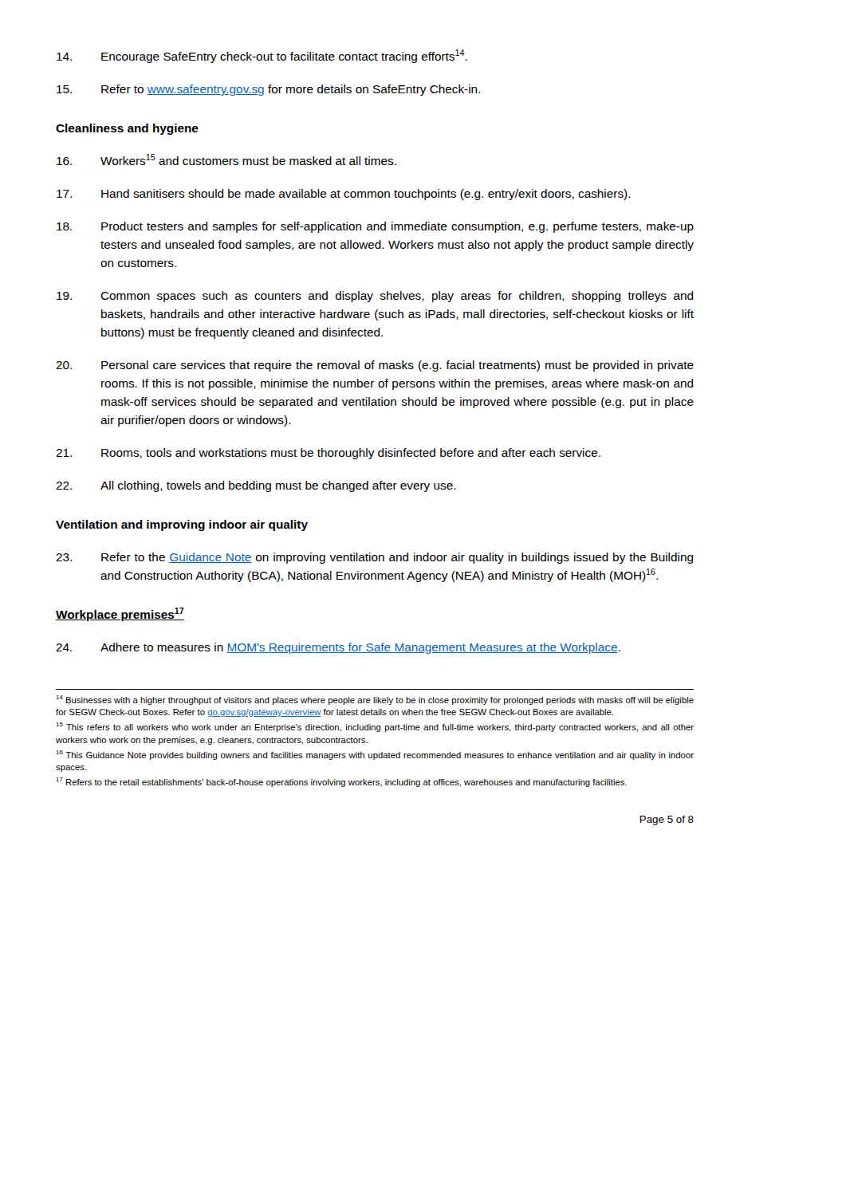14. Encourage SafeEntry check-out to facilitate contact tracing efforts14.
15. Refer to www.safeentry.gov.sg for more details on SafeEntry Check-in.
Cleanliness and hygiene
16. Workers15 and customers must be masked at all times.
17. Hand sanitisers should be made available at common touchpoints (e.g. entry/exit doors, cashiers).
18. Product testers and samples for self-application and immediate consumption, e.g. perfume testers, make-up testers and unsealed food samples, are not allowed. Workers must also not apply the product sample directly on customers.
19. Common spaces such as counters and display shelves, play areas for children, shopping trolleys and baskets, handrails and other interactive hardware (such as iPads, mall directories, self-checkout kiosks or lift buttons) must be frequently cleaned and disinfected.
20. Personal care services that require the removal of masks (e.g. facial treatments) must be provided in private rooms. If this is not possible, minimise the number of persons within the premises, areas where mask-on and mask-off services should be separated and ventilation should be improved where possible (e.g. put in place air purifier/open doors or windows).
21. Rooms, tools and workstations must be thoroughly disinfected before and after each service.
22. All clothing, towels and bedding must be changed after every use.
Ventilation and improving indoor air quality
23. Refer to the Guidance Note on improving ventilation and indoor air quality in buildings issued by the Building and Construction Authority (BCA), National Environment Agency (NEA) and Ministry of Health (MOH)16.
Workplace premises17
24. Adhere to measures in MOM's Requirements for Safe Management Measures at the Workplace.
14 Businesses with a higher throughput of visitors and places where people are likely to be in close proximity for prolonged periods with masks off will be eligible for SEGW Check-out Boxes. Refer to go.gov.sg/gateway-overview for latest details on when the free SEGW Check-out Boxes are available.
15 This refers to all workers who work under an Enterprise's direction, including part-time and full-time workers, third-party contracted workers, and all other workers who work on the premises, e.g. cleaners, contractors, subcontractors.
16 This Guidance Note provides building owners and facilities managers with updated recommended measures to enhance ventilation and air quality in indoor spaces.
17 Refers to the retail establishments' back-of-house operations involving workers, including at offices, warehouses and manufacturing facilities.
Page 5 of 8